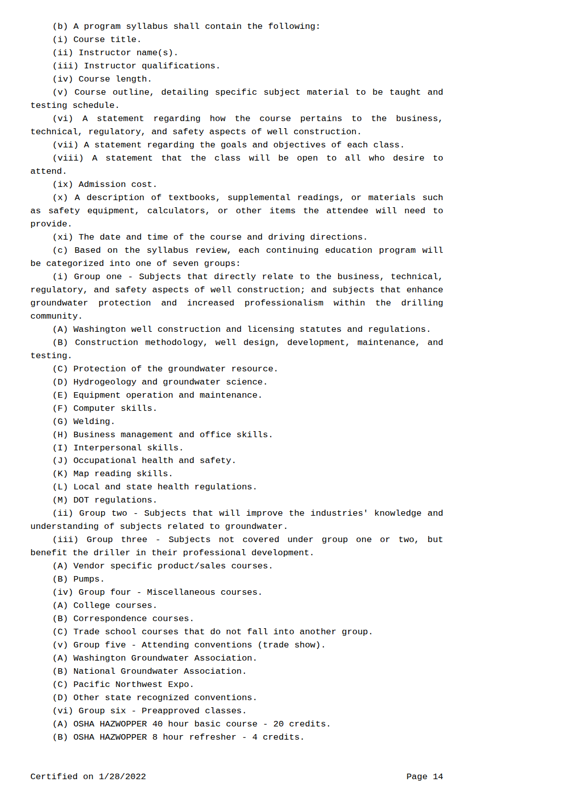(b) A program syllabus shall contain the following:
(i) Course title.
(ii) Instructor name(s).
(iii) Instructor qualifications.
(iv) Course length.
(v) Course outline, detailing specific subject material to be taught and testing schedule.
(vi) A statement regarding how the course pertains to the business, technical, regulatory, and safety aspects of well construction.
(vii) A statement regarding the goals and objectives of each class.
(viii) A statement that the class will be open to all who desire to attend.
(ix) Admission cost.
(x) A description of textbooks, supplemental readings, or materials such as safety equipment, calculators, or other items the attendee will need to provide.
(xi) The date and time of the course and driving directions.
(c) Based on the syllabus review, each continuing education program will be categorized into one of seven groups:
(i) Group one - Subjects that directly relate to the business, technical, regulatory, and safety aspects of well construction; and subjects that enhance groundwater protection and increased professionalism within the drilling community.
(A) Washington well construction and licensing statutes and regulations.
(B) Construction methodology, well design, development, maintenance, and testing.
(C) Protection of the groundwater resource.
(D) Hydrogeology and groundwater science.
(E) Equipment operation and maintenance.
(F) Computer skills.
(G) Welding.
(H) Business management and office skills.
(I) Interpersonal skills.
(J) Occupational health and safety.
(K) Map reading skills.
(L) Local and state health regulations.
(M) DOT regulations.
(ii) Group two - Subjects that will improve the industries' knowledge and understanding of subjects related to groundwater.
(iii) Group three - Subjects not covered under group one or two, but benefit the driller in their professional development.
(A) Vendor specific product/sales courses.
(B) Pumps.
(iv) Group four - Miscellaneous courses.
(A) College courses.
(B) Correspondence courses.
(C) Trade school courses that do not fall into another group.
(v) Group five - Attending conventions (trade show).
(A) Washington Groundwater Association.
(B) National Groundwater Association.
(C) Pacific Northwest Expo.
(D) Other state recognized conventions.
(vi) Group six - Preapproved classes.
(A) OSHA HAZWOPPER 40 hour basic course - 20 credits.
(B) OSHA HAZWOPPER 8 hour refresher - 4 credits.
Certified on 1/28/2022 Page 14